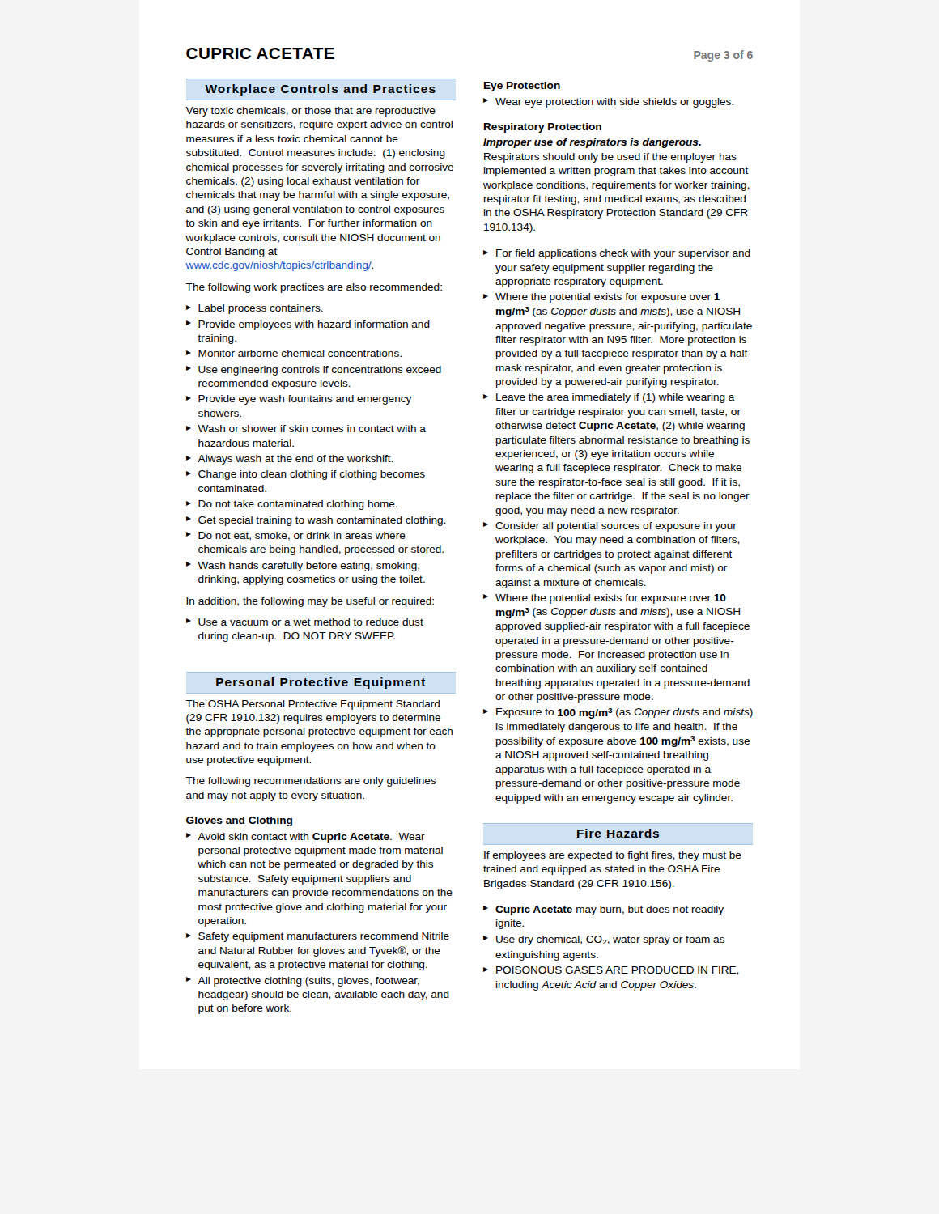CUPRIC ACETATE
Page 3 of 6
Workplace Controls and Practices
Very toxic chemicals, or those that are reproductive hazards or sensitizers, require expert advice on control measures if a less toxic chemical cannot be substituted. Control measures include: (1) enclosing chemical processes for severely irritating and corrosive chemicals, (2) using local exhaust ventilation for chemicals that may be harmful with a single exposure, and (3) using general ventilation to control exposures to skin and eye irritants. For further information on workplace controls, consult the NIOSH document on Control Banding at www.cdc.gov/niosh/topics/ctrlbanding/.
The following work practices are also recommended:
Label process containers.
Provide employees with hazard information and training.
Monitor airborne chemical concentrations.
Use engineering controls if concentrations exceed recommended exposure levels.
Provide eye wash fountains and emergency showers.
Wash or shower if skin comes in contact with a hazardous material.
Always wash at the end of the workshift.
Change into clean clothing if clothing becomes contaminated.
Do not take contaminated clothing home.
Get special training to wash contaminated clothing.
Do not eat, smoke, or drink in areas where chemicals are being handled, processed or stored.
Wash hands carefully before eating, smoking, drinking, applying cosmetics or using the toilet.
In addition, the following may be useful or required:
Use a vacuum or a wet method to reduce dust during clean-up. DO NOT DRY SWEEP.
Personal Protective Equipment
The OSHA Personal Protective Equipment Standard (29 CFR 1910.132) requires employers to determine the appropriate personal protective equipment for each hazard and to train employees on how and when to use protective equipment.
The following recommendations are only guidelines and may not apply to every situation.
Gloves and Clothing
Avoid skin contact with Cupric Acetate. Wear personal protective equipment made from material which can not be permeated or degraded by this substance. Safety equipment suppliers and manufacturers can provide recommendations on the most protective glove and clothing material for your operation.
Safety equipment manufacturers recommend Nitrile and Natural Rubber for gloves and Tyvek®, or the equivalent, as a protective material for clothing.
All protective clothing (suits, gloves, footwear, headgear) should be clean, available each day, and put on before work.
Eye Protection
Wear eye protection with side shields or goggles.
Respiratory Protection
Improper use of respirators is dangerous. Respirators should only be used if the employer has implemented a written program that takes into account workplace conditions, requirements for worker training, respirator fit testing, and medical exams, as described in the OSHA Respiratory Protection Standard (29 CFR 1910.134).
For field applications check with your supervisor and your safety equipment supplier regarding the appropriate respiratory equipment.
Where the potential exists for exposure over 1 mg/m3 (as Copper dusts and mists), use a NIOSH approved negative pressure, air-purifying, particulate filter respirator with an N95 filter. More protection is provided by a full facepiece respirator than by a half-mask respirator, and even greater protection is provided by a powered-air purifying respirator.
Leave the area immediately if (1) while wearing a filter or cartridge respirator you can smell, taste, or otherwise detect Cupric Acetate, (2) while wearing particulate filters abnormal resistance to breathing is experienced, or (3) eye irritation occurs while wearing a full facepiece respirator. Check to make sure the respirator-to-face seal is still good. If it is, replace the filter or cartridge. If the seal is no longer good, you may need a new respirator.
Consider all potential sources of exposure in your workplace. You may need a combination of filters, prefilters or cartridges to protect against different forms of a chemical (such as vapor and mist) or against a mixture of chemicals.
Where the potential exists for exposure over 10 mg/m3 (as Copper dusts and mists), use a NIOSH approved supplied-air respirator with a full facepiece operated in a pressure-demand or other positive-pressure mode. For increased protection use in combination with an auxiliary self-contained breathing apparatus operated in a pressure-demand or other positive-pressure mode.
Exposure to 100 mg/m3 (as Copper dusts and mists) is immediately dangerous to life and health. If the possibility of exposure above 100 mg/m3 exists, use a NIOSH approved self-contained breathing apparatus with a full facepiece operated in a pressure-demand or other positive-pressure mode equipped with an emergency escape air cylinder.
Fire Hazards
If employees are expected to fight fires, they must be trained and equipped as stated in the OSHA Fire Brigades Standard (29 CFR 1910.156).
Cupric Acetate may burn, but does not readily ignite.
Use dry chemical, CO2, water spray or foam as extinguishing agents.
POISONOUS GASES ARE PRODUCED IN FIRE, including Acetic Acid and Copper Oxides.